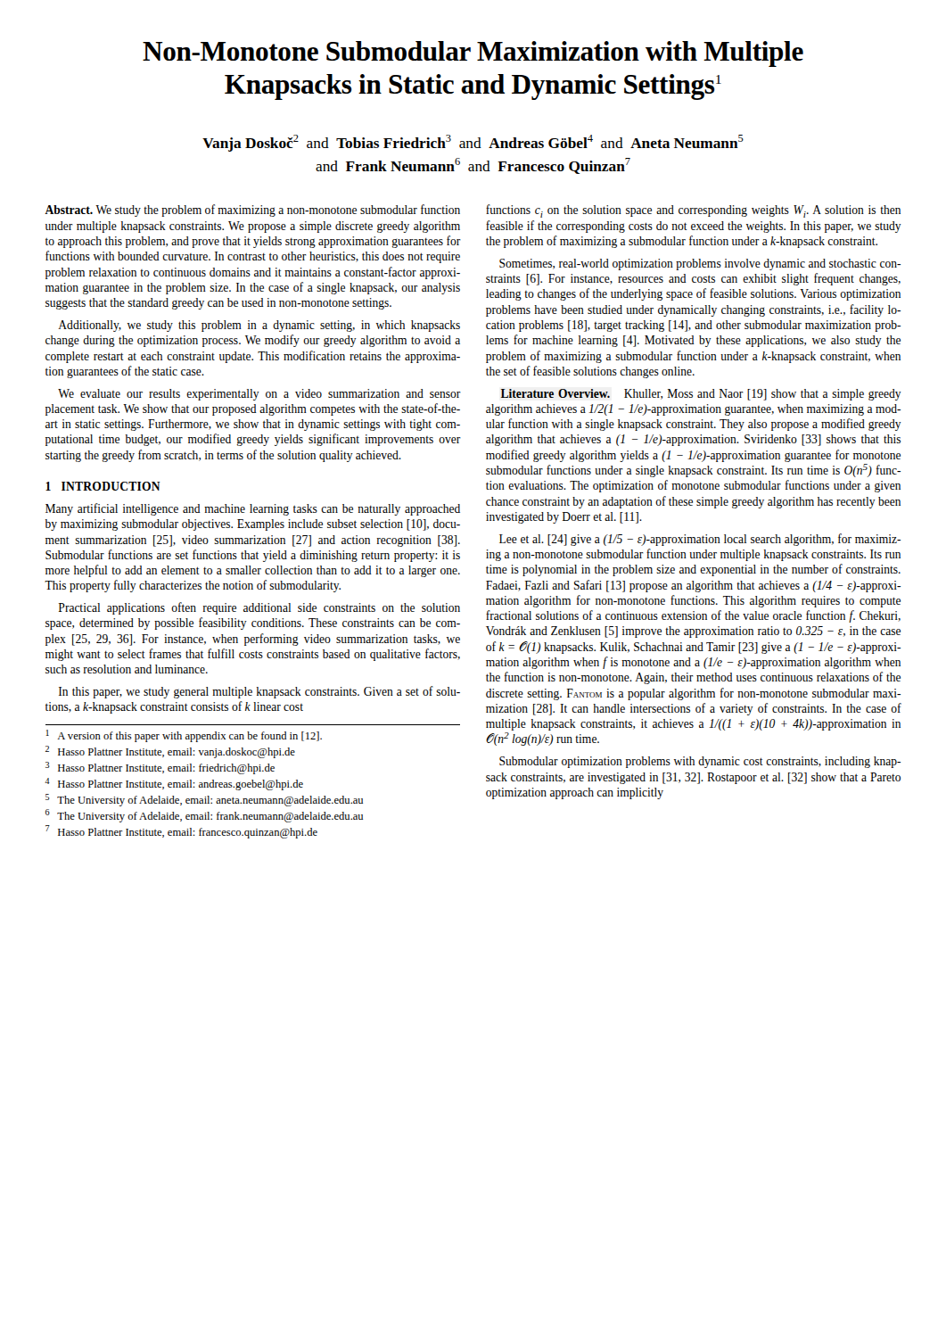Non-Monotone Submodular Maximization with Multiple
Knapsacks in Static and Dynamic Settings1
Vanja Doskoč2 and Tobias Friedrich3 and Andreas Göbel4 and Aneta Neumann5
and Frank Neumann6 and Francesco Quinzan7
Abstract. We study the problem of maximizing a non-monotone submodular function under multiple knapsack constraints. We propose a simple discrete greedy algorithm to approach this problem, and prove that it yields strong approximation guarantees for functions with bounded curvature. In contrast to other heuristics, this does not require problem relaxation to continuous domains and it maintains a constant-factor approximation guarantee in the problem size. In the case of a single knapsack, our analysis suggests that the standard greedy can be used in non-monotone settings.
Additionally, we study this problem in a dynamic setting, in which knapsacks change during the optimization process. We modify our greedy algorithm to avoid a complete restart at each constraint update. This modification retains the approximation guarantees of the static case.
We evaluate our results experimentally on a video summarization and sensor placement task. We show that our proposed algorithm competes with the state-of-the-art in static settings. Furthermore, we show that in dynamic settings with tight computational time budget, our modified greedy yields significant improvements over starting the greedy from scratch, in terms of the solution quality achieved.
1 Introduction
Many artificial intelligence and machine learning tasks can be naturally approached by maximizing submodular objectives. Examples include subset selection [10], document summarization [25], video summarization [27] and action recognition [38]. Submodular functions are set functions that yield a diminishing return property: it is more helpful to add an element to a smaller collection than to add it to a larger one. This property fully characterizes the notion of submodularity.
Practical applications often require additional side constraints on the solution space, determined by possible feasibility conditions. These constraints can be complex [25, 29, 36]. For instance, when performing video summarization tasks, we might want to select frames that fulfill costs constraints based on qualitative factors, such as resolution and luminance.
In this paper, we study general multiple knapsack constraints. Given a set of solutions, a k-knapsack constraint consists of k linear cost
A version of this paper with appendix can be found in [12].
Hasso Plattner Institute, email: vanja.doskoc@hpi.de
Hasso Plattner Institute, email: friedrich@hpi.de
Hasso Plattner Institute, email: andreas.goebel@hpi.de
The University of Adelaide, email: aneta.neumann@adelaide.edu.au
The University of Adelaide, email: frank.neumann@adelaide.edu.au
Hasso Plattner Institute, email: francesco.quinzan@hpi.de
functions ci on the solution space and corresponding weights Wi. A solution is then feasible if the corresponding costs do not exceed the weights. In this paper, we study the problem of maximizing a submodular function under a k-knapsack constraint.
Sometimes, real-world optimization problems involve dynamic and stochastic constraints [6]. For instance, resources and costs can exhibit slight frequent changes, leading to changes of the underlying space of feasible solutions. Various optimization problems have been studied under dynamically changing constraints, i.e., facility location problems [18], target tracking [14], and other submodular maximization problems for machine learning [4]. Motivated by these applications, we also study the problem of maximizing a submodular function under a k-knapsack constraint, when the set of feasible solutions changes online.
Literature Overview. Khuller, Moss and Naor [19] show that a simple greedy algorithm achieves a 1/2(1 − 1/e)-approximation guarantee, when maximizing a modular function with a single knapsack constraint. They also propose a modified greedy algorithm that achieves a (1 − 1/e)-approximation. Sviridenko [33] shows that this modified greedy algorithm yields a (1 − 1/e)-approximation guarantee for monotone submodular functions under a single knapsack constraint. Its run time is O(n5) function evaluations. The optimization of monotone submodular functions under a given chance constraint by an adaptation of these simple greedy algorithm has recently been investigated by Doerr et al. [11].
Lee et al. [24] give a (1/5 − ε)-approximation local search algorithm, for maximizing a non-monotone submodular function under multiple knapsack constraints. Its run time is polynomial in the problem size and exponential in the number of constraints. Fadaei, Fazli and Safari [13] propose an algorithm that achieves a (1/4 − ε)-approximation algorithm for non-monotone functions. This algorithm requires to compute fractional solutions of a continuous extension of the value oracle function f. Chekuri, Vondrák and Zenklusen [5] improve the approximation ratio to 0.325 − ε, in the case of k = 𝒪(1) knapsacks. Kulik, Schachnai and Tamir [23] give a (1 − 1/e − ε)-approximation algorithm when f is monotone and a (1/e − ε)-approximation algorithm when the function is non-monotone. Again, their method uses continuous relaxations of the discrete setting. Fantom is a popular algorithm for non-monotone submodular maximization [28]. It can handle intersections of a variety of constraints. In the case of multiple knapsack constraints, it achieves a 1/((1 + ε)(10 + 4k))-approximation in 𝒪(n2 log(n)/ε) run time.
Submodular optimization problems with dynamic cost constraints, including knapsack constraints, are investigated in [31, 32]. Rostapoor et al. [32] show that a Pareto optimization approach can implicitly